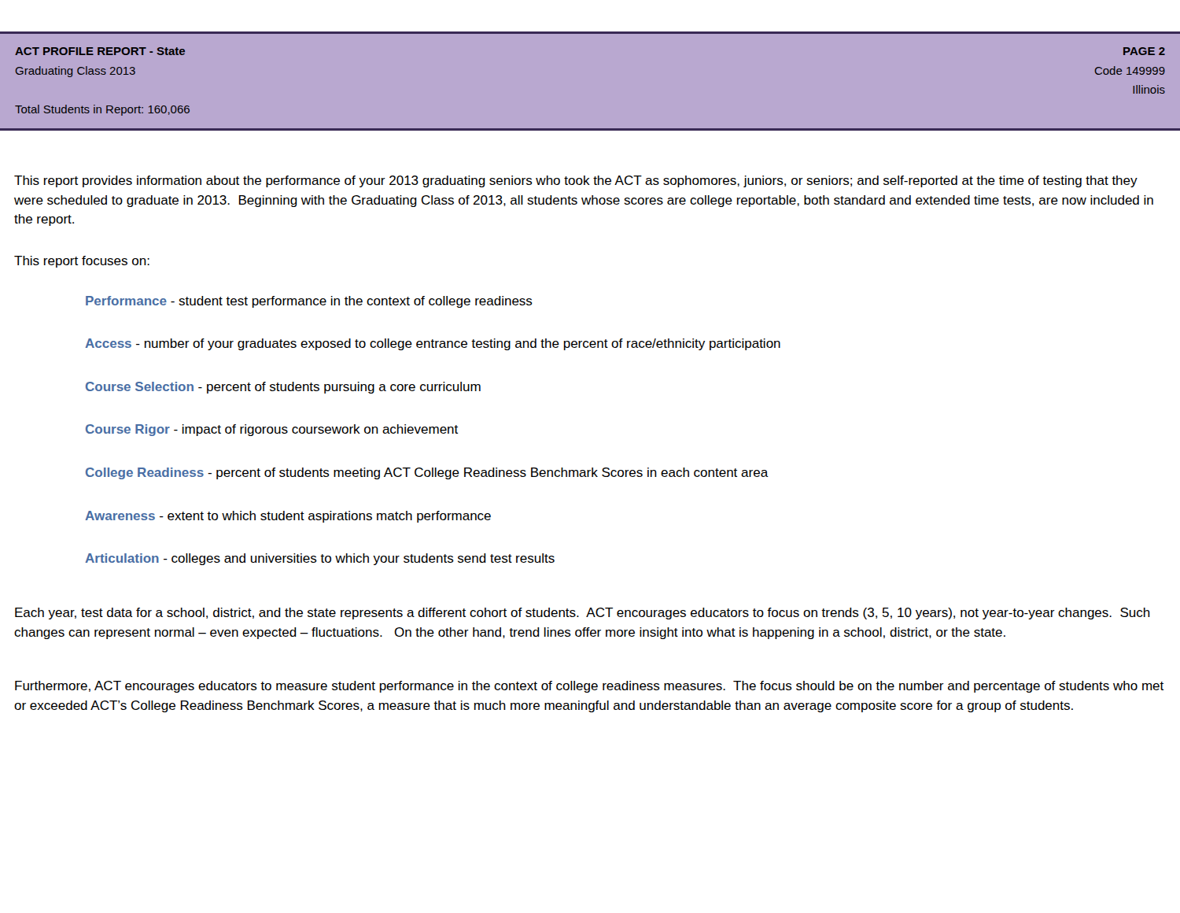| ACT PROFILE REPORT - State | PAGE 2 |
| Graduating Class 2013 | Code 149999 |
| | Illinois |
| Total Students in Report: 160,066 | |
This report provides information about the performance of your 2013 graduating seniors who took the ACT as sophomores, juniors, or seniors; and self-reported at the time of testing that they were scheduled to graduate in 2013. Beginning with the Graduating Class of 2013, all students whose scores are college reportable, both standard and extended time tests, are now included in the report.
This report focuses on:
Performance - student test performance in the context of college readiness
Access - number of your graduates exposed to college entrance testing and the percent of race/ethnicity participation
Course Selection - percent of students pursuing a core curriculum
Course Rigor - impact of rigorous coursework on achievement
College Readiness - percent of students meeting ACT College Readiness Benchmark Scores in each content area
Awareness - extent to which student aspirations match performance
Articulation - colleges and universities to which your students send test results
Each year, test data for a school, district, and the state represents a different cohort of students. ACT encourages educators to focus on trends (3, 5, 10 years), not year-to-year changes. Such changes can represent normal – even expected – fluctuations. On the other hand, trend lines offer more insight into what is happening in a school, district, or the state.
Furthermore, ACT encourages educators to measure student performance in the context of college readiness measures. The focus should be on the number and percentage of students who met or exceeded ACT’s College Readiness Benchmark Scores, a measure that is much more meaningful and understandable than an average composite score for a group of students.